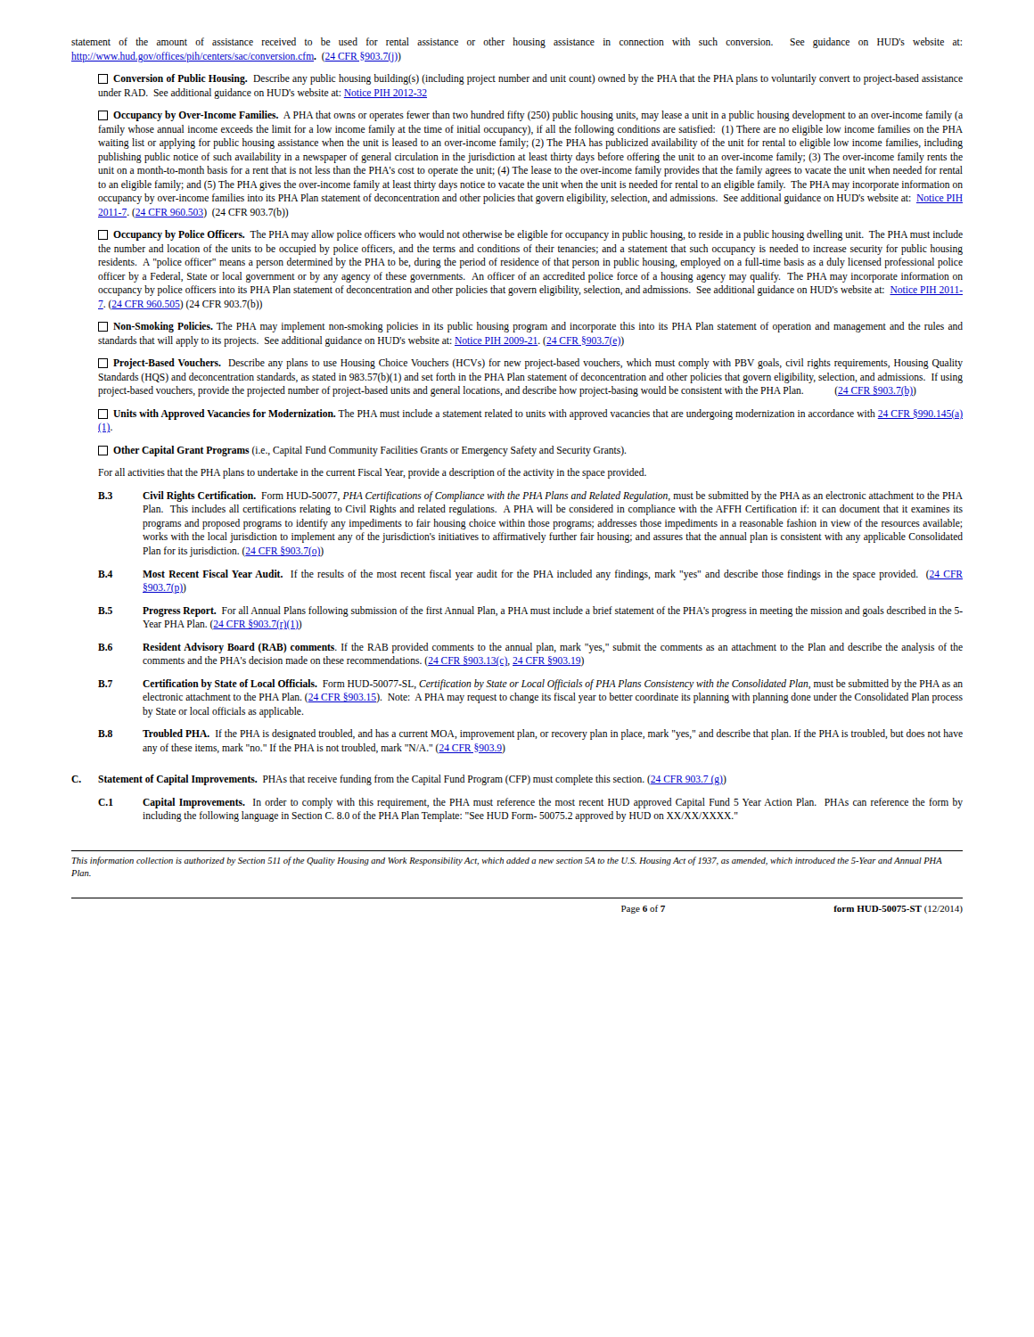statement of the amount of assistance received to be used for rental assistance or other housing assistance in connection with such conversion. See guidance on HUD's website at: http://www.hud.gov/offices/pih/centers/sac/conversion.cfm. (24 CFR §903.7(j))
Conversion of Public Housing. Describe any public housing building(s) (including project number and unit count) owned by the PHA that the PHA plans to voluntarily convert to project-based assistance under RAD. See additional guidance on HUD's website at: Notice PIH 2012-32
Occupancy by Over-Income Families. A PHA that owns or operates fewer than two hundred fifty (250) public housing units, may lease a unit in a public housing development to an over-income family (a family whose annual income exceeds the limit for a low income family at the time of initial occupancy), if all the following conditions are satisfied: (1) There are no eligible low income families on the PHA waiting list or applying for public housing assistance when the unit is leased to an over-income family; (2) The PHA has publicized availability of the unit for rental to eligible low income families, including publishing public notice of such availability in a newspaper of general circulation in the jurisdiction at least thirty days before offering the unit to an over-income family; (3) The over-income family rents the unit on a month-to-month basis for a rent that is not less than the PHA's cost to operate the unit; (4) The lease to the over-income family provides that the family agrees to vacate the unit when needed for rental to an eligible family; and (5) The PHA gives the over-income family at least thirty days notice to vacate the unit when the unit is needed for rental to an eligible family. The PHA may incorporate information on occupancy by over-income families into its PHA Plan statement of deconcentration and other policies that govern eligibility, selection, and admissions. See additional guidance on HUD's website at: Notice PIH 2011-7. (24 CFR 960.503) (24 CFR 903.7(b))
Occupancy by Police Officers. The PHA may allow police officers who would not otherwise be eligible for occupancy in public housing, to reside in a public housing dwelling unit. The PHA must include the number and location of the units to be occupied by police officers, and the terms and conditions of their tenancies; and a statement that such occupancy is needed to increase security for public housing residents. A "police officer" means a person determined by the PHA to be, during the period of residence of that person in public housing, employed on a full-time basis as a duly licensed professional police officer by a Federal, State or local government or by any agency of these governments. An officer of an accredited police force of a housing agency may qualify. The PHA may incorporate information on occupancy by police officers into its PHA Plan statement of deconcentration and other policies that govern eligibility, selection, and admissions. See additional guidance on HUD's website at: Notice PIH 2011-7. (24 CFR 960.505) (24 CFR 903.7(b))
Non-Smoking Policies. The PHA may implement non-smoking policies in its public housing program and incorporate this into its PHA Plan statement of operation and management and the rules and standards that will apply to its projects. See additional guidance on HUD's website at: Notice PIH 2009-21. (24 CFR §903.7(e))
Project-Based Vouchers. Describe any plans to use Housing Choice Vouchers (HCVs) for new project-based vouchers, which must comply with PBV goals, civil rights requirements, Housing Quality Standards (HQS) and deconcentration standards, as stated in 983.57(b)(1) and set forth in the PHA Plan statement of deconcentration and other policies that govern eligibility, selection, and admissions. If using project-based vouchers, provide the projected number of project-based units and general locations, and describe how project-basing would be consistent with the PHA Plan. (24 CFR §903.7(b))
Units with Approved Vacancies for Modernization. The PHA must include a statement related to units with approved vacancies that are undergoing modernization in accordance with 24 CFR §990.145(a)(1).
Other Capital Grant Programs (i.e., Capital Fund Community Facilities Grants or Emergency Safety and Security Grants).
For all activities that the PHA plans to undertake in the current Fiscal Year, provide a description of the activity in the space provided.
B.3 Civil Rights Certification. Form HUD-50077, PHA Certifications of Compliance with the PHA Plans and Related Regulation, must be submitted by the PHA as an electronic attachment to the PHA Plan. This includes all certifications relating to Civil Rights and related regulations. A PHA will be considered in compliance with the AFFH Certification if: it can document that it examines its programs and proposed programs to identify any impediments to fair housing choice within those programs; addresses those impediments in a reasonable fashion in view of the resources available; works with the local jurisdiction to implement any of the jurisdiction's initiatives to affirmatively further fair housing; and assures that the annual plan is consistent with any applicable Consolidated Plan for its jurisdiction. (24 CFR §903.7(o))
B.4 Most Recent Fiscal Year Audit. If the results of the most recent fiscal year audit for the PHA included any findings, mark "yes" and describe those findings in the space provided. (24 CFR §903.7(p))
B.5 Progress Report. For all Annual Plans following submission of the first Annual Plan, a PHA must include a brief statement of the PHA's progress in meeting the mission and goals described in the 5-Year PHA Plan. (24 CFR §903.7(r)(1))
B.6 Resident Advisory Board (RAB) comments. If the RAB provided comments to the annual plan, mark "yes," submit the comments as an attachment to the Plan and describe the analysis of the comments and the PHA's decision made on these recommendations. (24 CFR §903.13(c), 24 CFR §903.19)
B.7 Certification by State of Local Officials. Form HUD-50077-SL, Certification by State or Local Officials of PHA Plans Consistency with the Consolidated Plan, must be submitted by the PHA as an electronic attachment to the PHA Plan. (24 CFR §903.15). Note: A PHA may request to change its fiscal year to better coordinate its planning with planning done under the Consolidated Plan process by State or local officials as applicable.
B.8 Troubled PHA. If the PHA is designated troubled, and has a current MOA, improvement plan, or recovery plan in place, mark "yes," and describe that plan. If the PHA is troubled, but does not have any of these items, mark "no." If the PHA is not troubled, mark "N/A." (24 CFR §903.9)
C. Statement of Capital Improvements. PHAs that receive funding from the Capital Fund Program (CFP) must complete this section. (24 CFR 903.7 (g))
C.1 Capital Improvements. In order to comply with this requirement, the PHA must reference the most recent HUD approved Capital Fund 5 Year Action Plan. PHAs can reference the form by including the following language in Section C. 8.0 of the PHA Plan Template: "See HUD Form- 50075.2 approved by HUD on XX/XX/XXXX."
This information collection is authorized by Section 511 of the Quality Housing and Work Responsibility Act, which added a new section 5A to the U.S. Housing Act of 1937, as amended, which introduced the 5-Year and Annual PHA Plan.
Page 6 of 7
form HUD-50075-ST (12/2014)